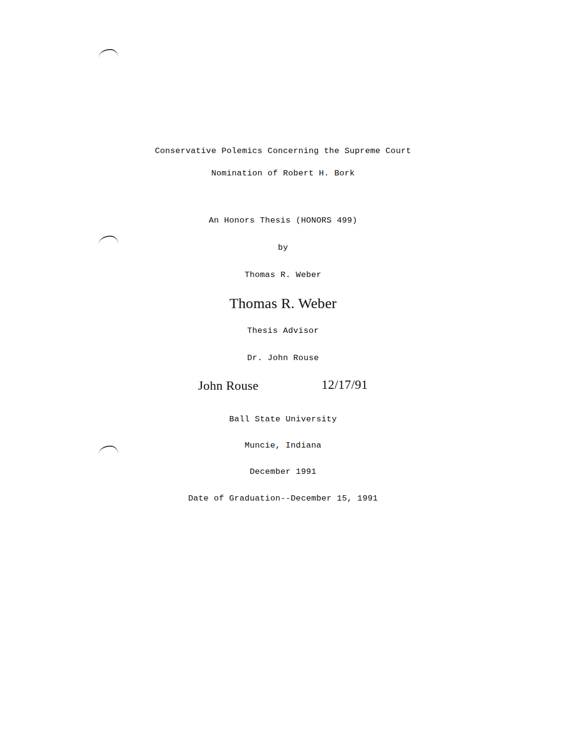Conservative Polemics Concerning the Supreme Court
Nomination of Robert H. Bork
An Honors Thesis (HONORS 499)
by
Thomas R. Weber
Thomas R. Weber
Thesis Advisor
Dr. John Rouse
John Rouse 12/17/91
Ball State University
Muncie, Indiana
December 1991
Date of Graduation--December 15, 1991